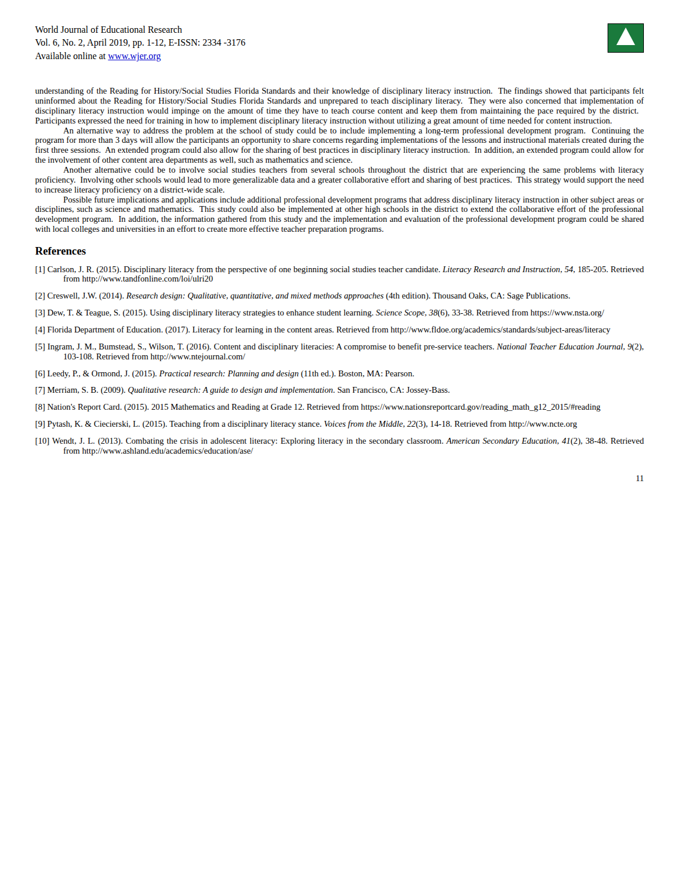World Journal of Educational Research
Vol. 6, No. 2, April 2019, pp. 1-12, E-ISSN: 2334 -3176
Available online at www.wjer.org
understanding of the Reading for History/Social Studies Florida Standards and their knowledge of disciplinary literacy instruction. The findings showed that participants felt uninformed about the Reading for History/Social Studies Florida Standards and unprepared to teach disciplinary literacy. They were also concerned that implementation of disciplinary literacy instruction would impinge on the amount of time they have to teach course content and keep them from maintaining the pace required by the district. Participants expressed the need for training in how to implement disciplinary literacy instruction without utilizing a great amount of time needed for content instruction.
An alternative way to address the problem at the school of study could be to include implementing a long-term professional development program. Continuing the program for more than 3 days will allow the participants an opportunity to share concerns regarding implementations of the lessons and instructional materials created during the first three sessions. An extended program could also allow for the sharing of best practices in disciplinary literacy instruction. In addition, an extended program could allow for the involvement of other content area departments as well, such as mathematics and science.
Another alternative could be to involve social studies teachers from several schools throughout the district that are experiencing the same problems with literacy proficiency. Involving other schools would lead to more generalizable data and a greater collaborative effort and sharing of best practices. This strategy would support the need to increase literacy proficiency on a district-wide scale.
Possible future implications and applications include additional professional development programs that address disciplinary literacy instruction in other subject areas or disciplines, such as science and mathematics. This study could also be implemented at other high schools in the district to extend the collaborative effort of the professional development program. In addition, the information gathered from this study and the implementation and evaluation of the professional development program could be shared with local colleges and universities in an effort to create more effective teacher preparation programs.
References
[1] Carlson, J. R. (2015). Disciplinary literacy from the perspective of one beginning social studies teacher candidate. Literacy Research and Instruction, 54, 185-205. Retrieved from http://www.tandfonline.com/loi/ulri20
[2] Creswell, J.W. (2014). Research design: Qualitative, quantitative, and mixed methods approaches (4th edition). Thousand Oaks, CA: Sage Publications.
[3] Dew, T. & Teague, S. (2015). Using disciplinary literacy strategies to enhance student learning. Science Scope, 38(6), 33-38. Retrieved from https://www.nsta.org/
[4] Florida Department of Education. (2017). Literacy for learning in the content areas. Retrieved from http://www.fldoe.org/academics/standards/subject-areas/literacy
[5] Ingram, J. M., Bumstead, S., Wilson, T. (2016). Content and disciplinary literacies: A compromise to benefit pre-service teachers. National Teacher Education Journal, 9(2), 103-108. Retrieved from http://www.ntejournal.com/
[6] Leedy, P., & Ormond, J. (2015). Practical research: Planning and design (11th ed.). Boston, MA: Pearson.
[7] Merriam, S. B. (2009). Qualitative research: A guide to design and implementation. San Francisco, CA: Jossey-Bass.
[8] Nation's Report Card. (2015). 2015 Mathematics and Reading at Grade 12. Retrieved from https://www.nationsreportcard.gov/reading_math_g12_2015/#reading
[9] Pytash, K. & Ciecierski, L. (2015). Teaching from a disciplinary literacy stance. Voices from the Middle, 22(3), 14-18. Retrieved from http://www.ncte.org
[10] Wendt, J. L. (2013). Combating the crisis in adolescent literacy: Exploring literacy in the secondary classroom. American Secondary Education, 41(2), 38-48. Retrieved from http://www.ashland.edu/academics/education/ase/
11